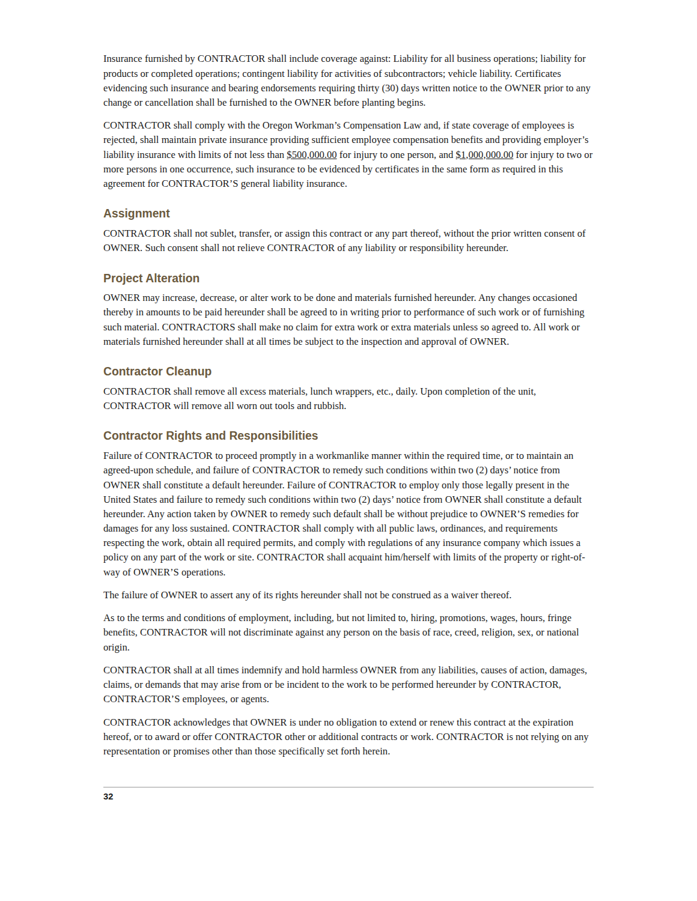Insurance furnished by CONTRACTOR shall include coverage against: Liability for all business operations; liability for products or completed operations; contingent liability for activities of subcontractors; vehicle liability. Certificates evidencing such insurance and bearing endorsements requiring thirty (30) days written notice to the OWNER prior to any change or cancellation shall be furnished to the OWNER before planting begins.
CONTRACTOR shall comply with the Oregon Workman’s Compensation Law and, if state coverage of employees is rejected, shall maintain private insurance providing sufficient employee compensation benefits and providing employer’s liability insurance with limits of not less than $500,000.00 for injury to one person, and $1,000,000.00 for injury to two or more persons in one occurrence, such insurance to be evidenced by certificates in the same form as required in this agreement for CONTRACTOR’S general liability insurance.
Assignment
CONTRACTOR shall not sublet, transfer, or assign this contract or any part thereof, without the prior written consent of OWNER. Such consent shall not relieve CONTRACTOR of any liability or responsibility hereunder.
Project Alteration
OWNER may increase, decrease, or alter work to be done and materials furnished hereunder. Any changes occasioned thereby in amounts to be paid hereunder shall be agreed to in writing prior to performance of such work or of furnishing such material. CONTRACTORS shall make no claim for extra work or extra materials unless so agreed to. All work or materials furnished hereunder shall at all times be subject to the inspection and approval of OWNER.
Contractor Cleanup
CONTRACTOR shall remove all excess materials, lunch wrappers, etc., daily. Upon completion of the unit, CONTRACTOR will remove all worn out tools and rubbish.
Contractor Rights and Responsibilities
Failure of CONTRACTOR to proceed promptly in a workmanlike manner within the required time, or to maintain an agreed-upon schedule, and failure of CONTRACTOR to remedy such conditions within two (2) days’ notice from OWNER shall constitute a default hereunder. Failure of CONTRACTOR to employ only those legally present in the United States and failure to remedy such conditions within two (2) days’ notice from OWNER shall constitute a default hereunder. Any action taken by OWNER to remedy such default shall be without prejudice to OWNER’S remedies for damages for any loss sustained. CONTRACTOR shall comply with all public laws, ordinances, and requirements respecting the work, obtain all required permits, and comply with regulations of any insurance company which issues a policy on any part of the work or site. CONTRACTOR shall acquaint him/herself with limits of the property or right-of-way of OWNER’S operations.
The failure of OWNER to assert any of its rights hereunder shall not be construed as a waiver thereof.
As to the terms and conditions of employment, including, but not limited to, hiring, promotions, wages, hours, fringe benefits, CONTRACTOR will not discriminate against any person on the basis of race, creed, religion, sex, or national origin.
CONTRACTOR shall at all times indemnify and hold harmless OWNER from any liabilities, causes of action, damages, claims, or demands that may arise from or be incident to the work to be performed hereunder by CONTRACTOR, CONTRACTOR’S employees, or agents.
CONTRACTOR acknowledges that OWNER is under no obligation to extend or renew this contract at the expiration hereof, or to award or offer CONTRACTOR other or additional contracts or work. CONTRACTOR is not relying on any representation or promises other than those specifically set forth herein.
32